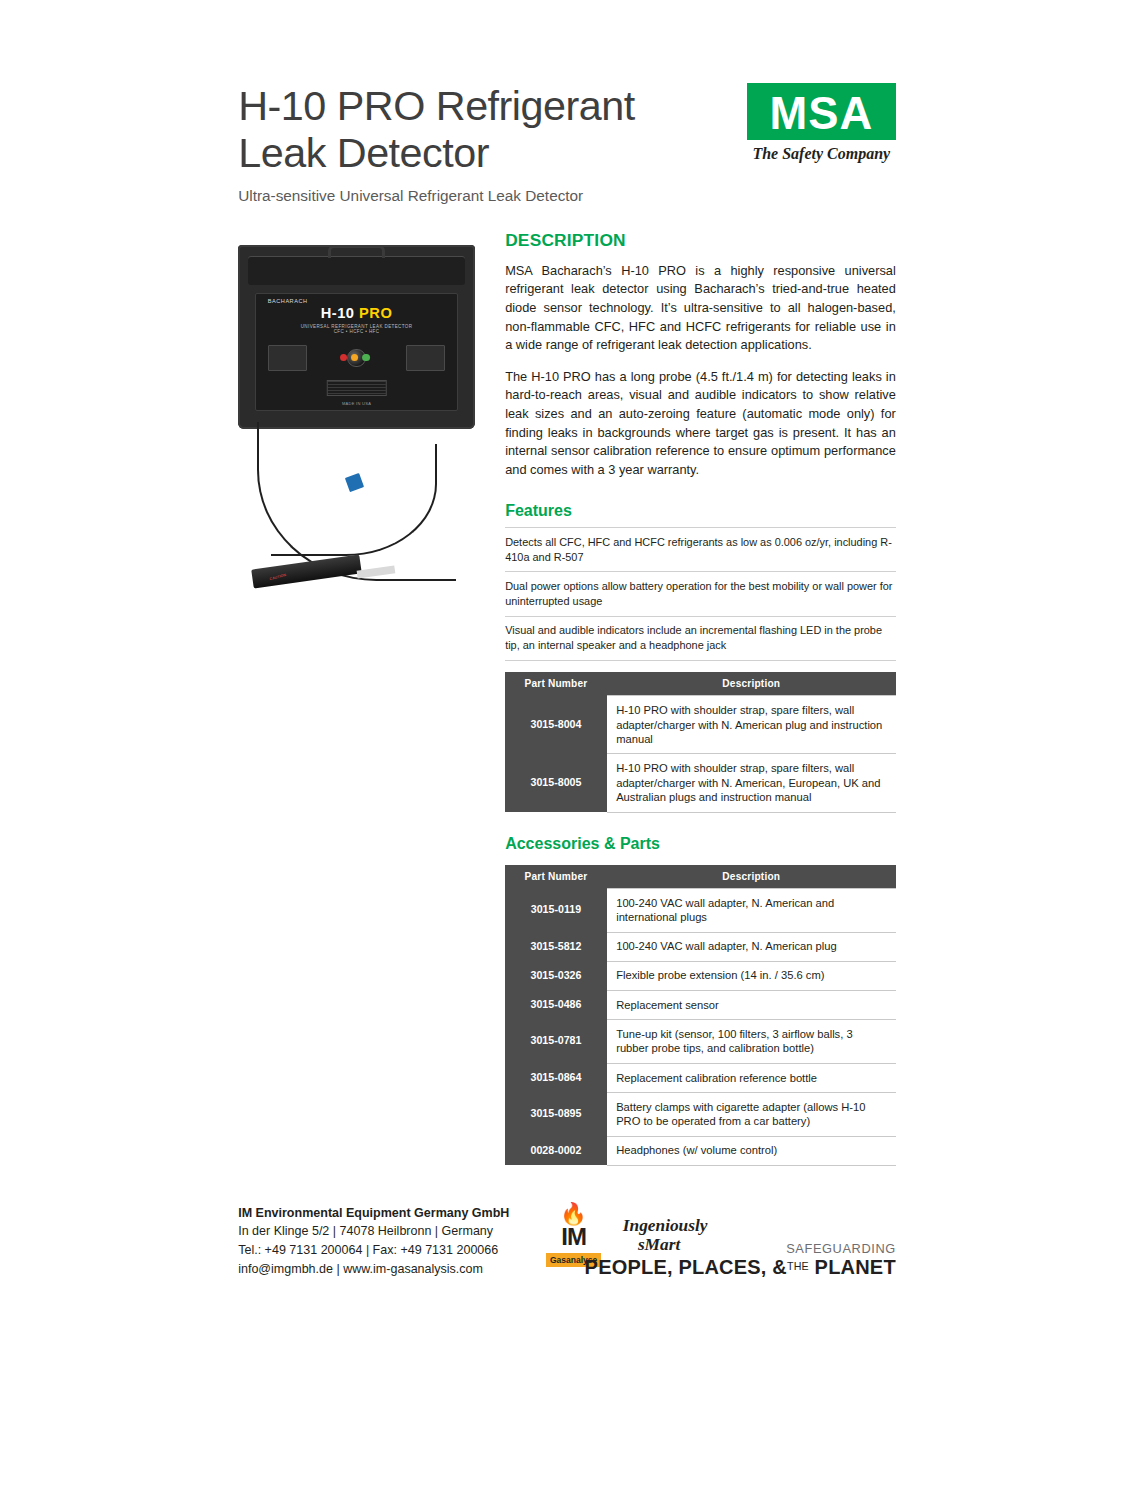H-10 PRO Refrigerant Leak Detector
Ultra-sensitive Universal Refrigerant Leak Detector
MSA
The Safety Company
BACHARACH
H-10 PRO
UNIVERSAL REFRIGERANT LEAK DETECTOR
CFC • HCFC • HFC
MADE IN USA
CAUTION
DESCRIPTION
MSA Bacharach’s H-10 PRO is a highly responsive universal refrigerant leak detector using Bacharach’s tried-and-true heated diode sensor technology. It’s ultra-sensitive to all halogen-based, non-flammable CFC, HFC and HCFC refrigerants for reliable use in a wide range of refrigerant leak detection applications.
The H-10 PRO has a long probe (4.5 ft./1.4 m) for detecting leaks in hard-to-reach areas, visual and audible indicators to show relative leak sizes and an auto-zeroing feature (automatic mode only) for finding leaks in backgrounds where target gas is present. It has an internal sensor calibration reference to ensure optimum performance and comes with a 3 year warranty.
Features
Detects all CFC, HFC and HCFC refrigerants as low as 0.006 oz/yr, including R-410a and R-507
Dual power options allow battery operation for the best mobility or wall power for uninterrupted usage
Visual and audible indicators include an incremental flashing LED in the probe tip, an internal speaker and a headphone jack
| Part Number | Description |
| --- | --- |
| 3015-8004 | H-10 PRO with shoulder strap, spare filters, wall adapter/charger with N. American plug and instruction manual |
| 3015-8005 | H-10 PRO with shoulder strap, spare filters, wall adapter/charger with N. American, European, UK and Australian plugs and instruction manual |
Accessories & Parts
| Part Number | Description |
| --- | --- |
| 3015-0119 | 100-240 VAC wall adapter, N. American and international plugs |
| 3015-5812 | 100-240 VAC wall adapter, N. American plug |
| 3015-0326 | Flexible probe extension (14 in. / 35.6 cm) |
| 3015-0486 | Replacement sensor |
| 3015-0781 | Tune-up kit (sensor, 100 filters, 3 airflow balls, 3 rubber probe tips, and calibration bottle) |
| 3015-0864 | Replacement calibration reference bottle |
| 3015-0895 | Battery clamps with cigarette adapter (allows H-10 PRO to be operated from a car battery) |
| 0028-0002 | Headphones (w/ volume control) |
IM Environmental Equipment Germany GmbH
In der Klinge 5/2 | 74078 Heilbronn | Germany
Tel.: +49 7131 200064 | Fax: +49 7131 200066
info@imgmbh.de | www.im-gasanalysis.com
🔥
IM
Gasanalyse
Ingeniously sMart
SAFEGUARDING
PEOPLE, PLACES, &THE PLANET